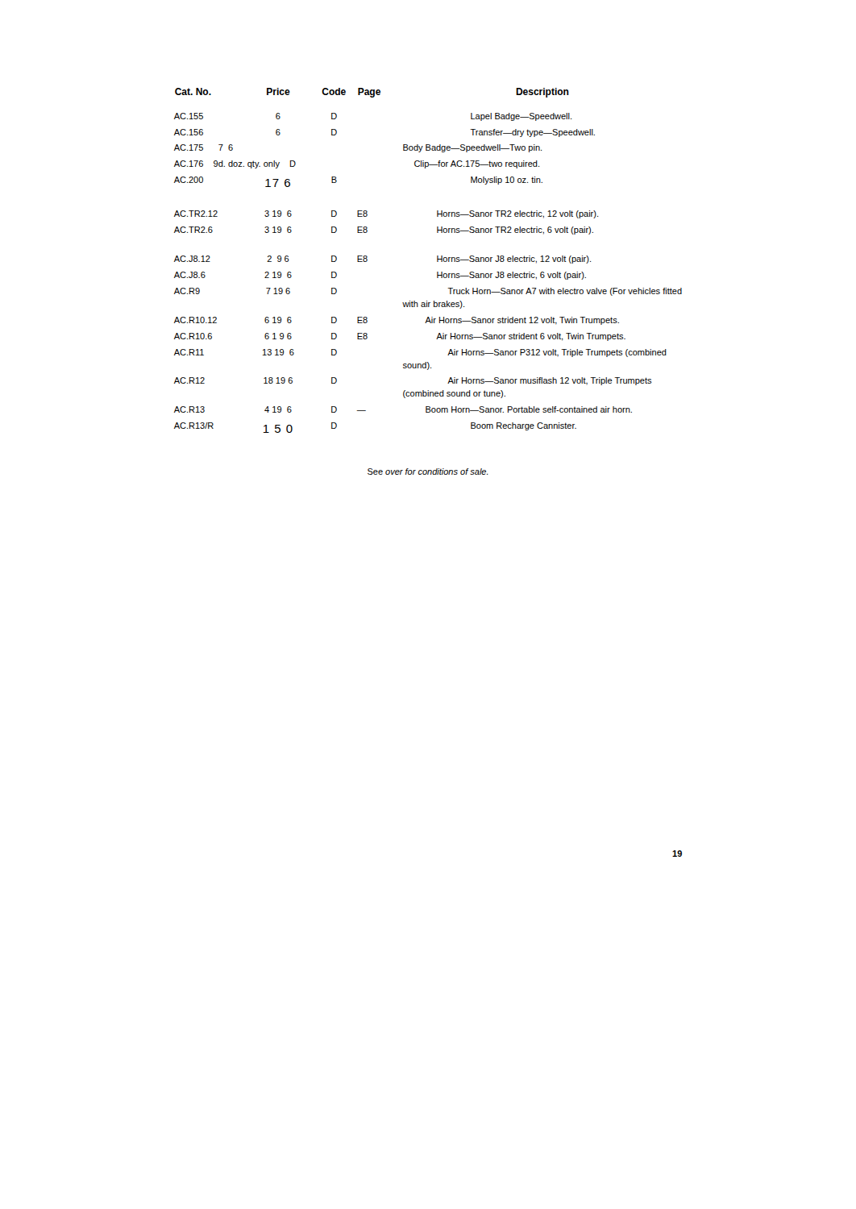| Cat. No. | Price | Code | Page | Description |
| --- | --- | --- | --- | --- |
| AC.155 | 6 | D | | Lapel Badge—Speedwell. |
| AC.156 | 6 | D | | Transfer—dry type—Speedwell. |
| AC.175 7 6 | | | Body Badge—Speedwell—Two pin. |
| AC.176 9d. doz. qty. only D | | Clip—for AC.175—two required. |
| AC.200 | 17 6 | B | | Molyslip 10 oz. tin. |
| AC.TR2.12 | 3 19 6 | D | E8 | Horns—Sanor TR2 electric, 12 volt (pair). |
| AC.TR2.6 | 3 19 6 | D | E8 | Horns—Sanor TR2 electric, 6 volt (pair). |
| AC.J8.12 | 2 9 6 | D | E8 | Horns—Sanor J8 electric, 12 volt (pair). |
| AC.J8.6 | 2 19 6 | D | | Horns—Sanor J8 electric, 6 volt (pair). |
| AC.R9 | 7 19 6 | D | | Truck Horn—Sanor A7 with electro valve (For vehicles fitted with air brakes). |
| AC.R10.12 | 6 19 6 | D | E8 | Air Horns—Sanor strident 12 volt, Twin Trumpets. |
| AC.R10.6 | 6 1 9 6 | D | E8 | Air Horns—Sanor strident 6 volt, Twin Trumpets. |
| AC.R11 | 13 19 6 | D | | Air Horns—Sanor P312 volt, Triple Trumpets (combined sound). |
| AC.R12 | 18 19 6 | D | | Air Horns—Sanor musiflash 12 volt, Triple Trumpets (combined sound or tune). |
| AC.R13 | 4 19 6 | D | — | Boom Horn—Sanor. Portable self-contained air horn. |
| AC.R13/R | 1 5 0 | D | | Boom Recharge Cannister. |
See over for conditions of sale.
19